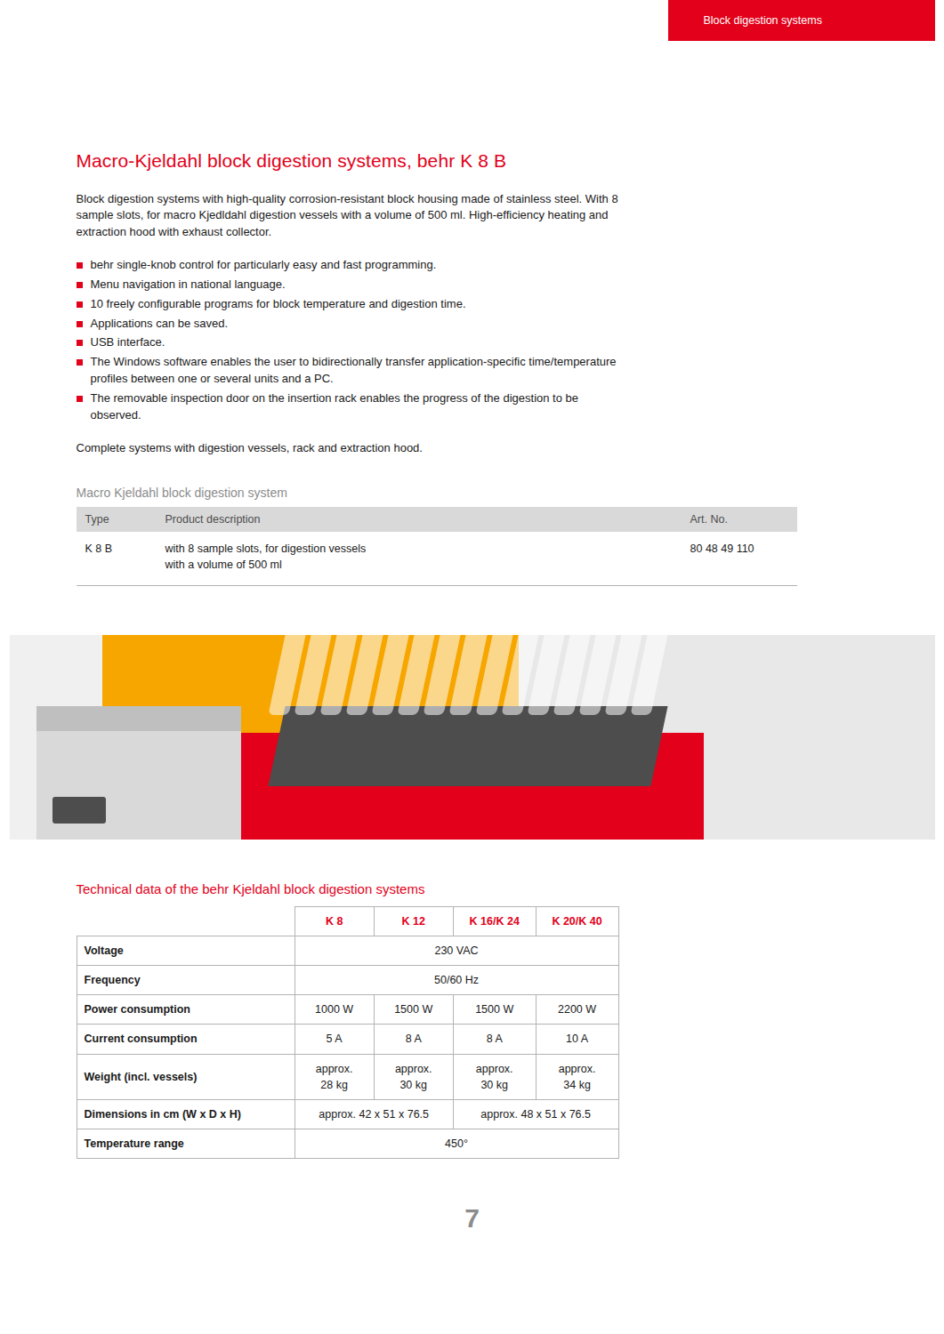Block digestion systems
Macro-Kjeldahl block digestion systems, behr K 8 B
Block digestion systems with high-quality corrosion-resistant block housing made of stainless steel. With 8 sample slots, for macro Kjedldahl digestion vessels with a volume of 500 ml. High-efficiency heating and extraction hood with exhaust collector.
behr single-knob control for particularly easy and fast programming.
Menu navigation in national language.
10 freely configurable programs for block temperature and digestion time.
Applications can be saved.
USB interface.
The Windows software enables the user to bidirectionally transfer application-specific time/temperature profiles between one or several units and a PC.
The removable inspection door on the insertion rack enables the progress of the digestion to be observed.
Complete systems with digestion vessels, rack and extraction hood.
Macro Kjeldahl block digestion system
| Type | Product description | Art. No. |
| --- | --- | --- |
| K 8 B | with 8 sample slots, for digestion vessels with a volume of 500 ml | 80 48 49 110 |
Technical data of the behr Kjeldahl block digestion systems
| | K 8 | K 12 | K 16/K 24 | K 20/K 40 |
| --- | --- | --- | --- | --- |
| Voltage | 230 VAC |
| Frequency | 50/60 Hz |
| Power consumption | 1000 W | 1500 W | 1500 W | 2200 W |
| Current consumption | 5 A | 8 A | 8 A | 10 A |
| Weight (incl. vessels) | approx. 28 kg | approx. 30 kg | approx. 30 kg | approx. 34 kg |
| Dimensions in cm (W x D x H) | approx. 42 x 51 x 76.5 | approx. 48 x 51 x 76.5 |
| Temperature range | 450° |
7